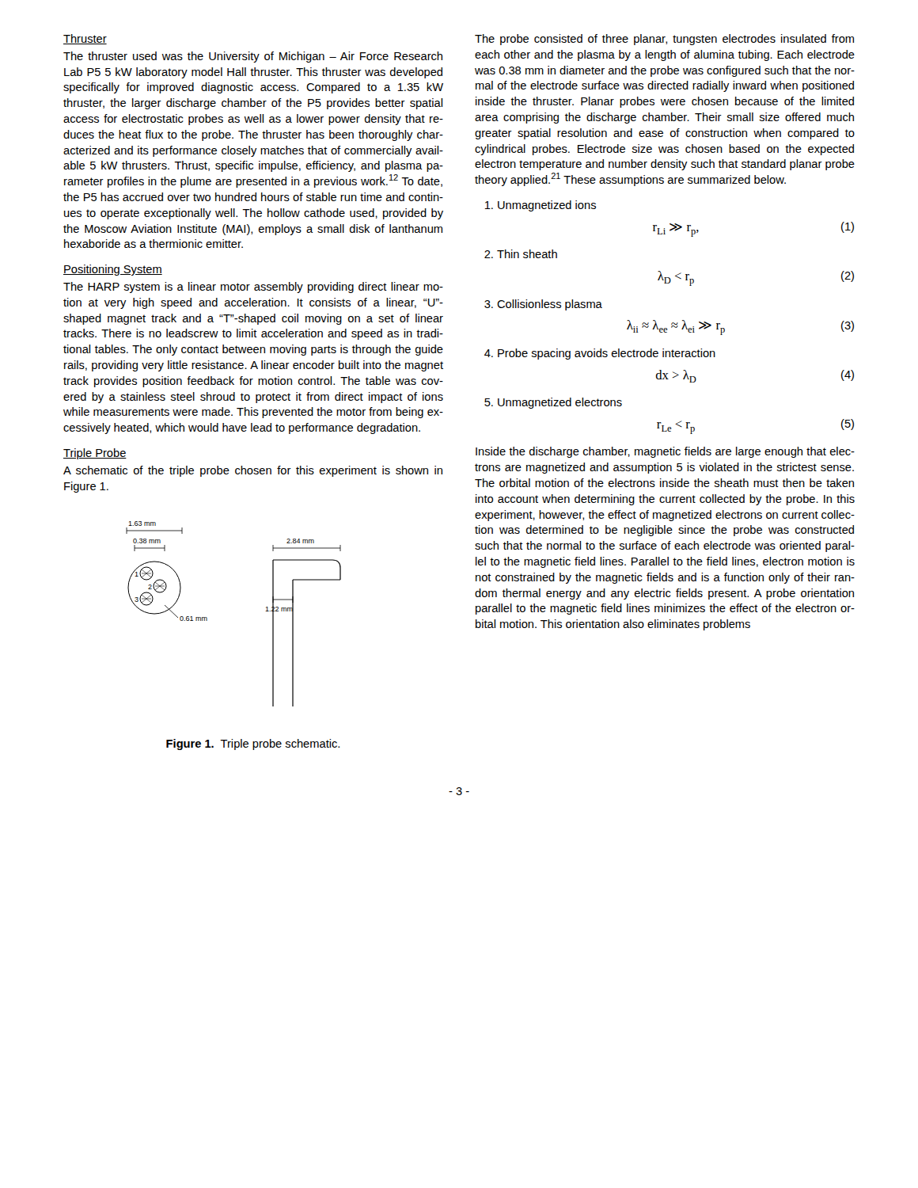Thruster
The thruster used was the University of Michigan – Air Force Research Lab P5 5 kW laboratory model Hall thruster. This thruster was developed specifically for improved diagnostic access. Compared to a 1.35 kW thruster, the larger discharge chamber of the P5 provides better spatial access for electrostatic probes as well as a lower power density that reduces the heat flux to the probe. The thruster has been thoroughly characterized and its performance closely matches that of commercially available 5 kW thrusters. Thrust, specific impulse, efficiency, and plasma parameter profiles in the plume are presented in a previous work.12 To date, the P5 has accrued over two hundred hours of stable run time and continues to operate exceptionally well. The hollow cathode used, provided by the Moscow Aviation Institute (MAI), employs a small disk of lanthanum hexaboride as a thermionic emitter.
Positioning System
The HARP system is a linear motor assembly providing direct linear motion at very high speed and acceleration. It consists of a linear, “U”-shaped magnet track and a “T”-shaped coil moving on a set of linear tracks. There is no leadscrew to limit acceleration and speed as in traditional tables. The only contact between moving parts is through the guide rails, providing very little resistance. A linear encoder built into the magnet track provides position feedback for motion control. The table was covered by a stainless steel shroud to protect it from direct impact of ions while measurements were made. This prevented the motor from being excessively heated, which would have lead to performance degradation.
Triple Probe
A schematic of the triple probe chosen for this experiment is shown in Figure 1.
1.63 mm 0.38 mm 1 2 3 0.61 mm 2.84 mm 1.22 mm
Figure 1. Triple probe schematic.
The probe consisted of three planar, tungsten electrodes insulated from each other and the plasma by a length of alumina tubing. Each electrode was 0.38 mm in diameter and the probe was configured such that the normal of the electrode surface was directed radially inward when positioned inside the thruster. Planar probes were chosen because of the limited area comprising the discharge chamber. Their small size offered much greater spatial resolution and ease of construction when compared to cylindrical probes. Electrode size was chosen based on the expected electron temperature and number density such that standard planar probe theory applied.21 These assumptions are summarized below.
Unmagnetized ions
rLi ≫ rp, (1)
Thin sheath
λD < rp (2)
Collisionless plasma
λii ≈ λee ≈ λei ≫ rp (3)
Probe spacing avoids electrode interaction
dx > λD (4)
Unmagnetized electrons
rLe < rp (5)
Inside the discharge chamber, magnetic fields are large enough that electrons are magnetized and assumption 5 is violated in the strictest sense. The orbital motion of the electrons inside the sheath must then be taken into account when determining the current collected by the probe. In this experiment, however, the effect of magnetized electrons on current collection was determined to be negligible since the probe was constructed such that the normal to the surface of each electrode was oriented parallel to the magnetic field lines. Parallel to the field lines, electron motion is not constrained by the magnetic fields and is a function only of their random thermal energy and any electric fields present. A probe orientation parallel to the magnetic field lines minimizes the effect of the electron orbital motion. This orientation also eliminates problems
- 3 -